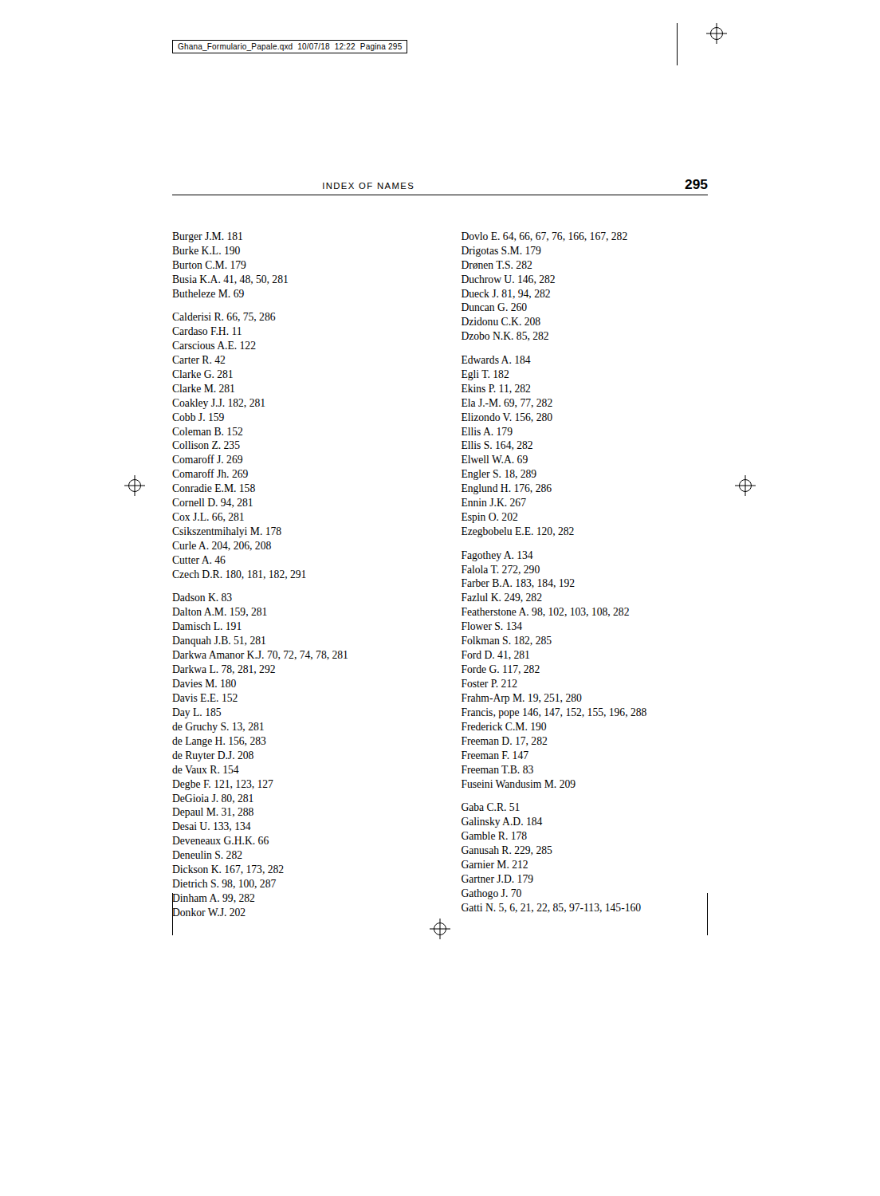Ghana_Formulario_Papale.qxd 10/07/18 12:22 Pagina 295
INDEX OF NAMES 295
Burger J.M. 181
Burke K.L. 190
Burton C.M. 179
Busia K.A. 41, 48, 50, 281
Butheleze M. 69
Calderisi R. 66, 75, 286
Cardaso F.H. 11
Carscious A.E. 122
Carter R. 42
Clarke G. 281
Clarke M. 281
Coakley J.J. 182, 281
Cobb J. 159
Coleman B. 152
Collison Z. 235
Comaroff J. 269
Comaroff Jh. 269
Conradie E.M. 158
Cornell D. 94, 281
Cox J.L. 66, 281
Csikszentmihalyi M. 178
Curle A. 204, 206, 208
Cutter A. 46
Czech D.R. 180, 181, 182, 291
Dadson K. 83
Dalton A.M. 159, 281
Damisch L. 191
Danquah J.B. 51, 281
Darkwa Amanor K.J. 70, 72, 74, 78, 281
Darkwa L. 78, 281, 292
Davies M. 180
Davis E.E. 152
Day L. 185
de Gruchy S. 13, 281
de Lange H. 156, 283
de Ruyter D.J. 208
de Vaux R. 154
Degbe F. 121, 123, 127
DeGioia J. 80, 281
Depaul M. 31, 288
Desai U. 133, 134
Deveneaux G.H.K. 66
Deneulin S. 282
Dickson K. 167, 173, 282
Dietrich S. 98, 100, 287
Dinham A. 99, 282
Donkor W.J. 202
Dovlo E. 64, 66, 67, 76, 166, 167, 282
Drigotas S.M. 179
Drønen T.S. 282
Duchrow U. 146, 282
Dueck J. 81, 94, 282
Duncan G. 260
Dzidonu C.K. 208
Dzobo N.K. 85, 282
Edwards A. 184
Egli T. 182
Ekins P. 11, 282
Ela J.-M. 69, 77, 282
Elizondo V. 156, 280
Ellis A. 179
Ellis S. 164, 282
Elwell W.A. 69
Engler S. 18, 289
Englund H. 176, 286
Ennin J.K. 267
Espin O. 202
Ezegbobelu E.E. 120, 282
Fagothey A. 134
Falola T. 272, 290
Farber B.A. 183, 184, 192
Fazlul K. 249, 282
Featherstone A. 98, 102, 103, 108, 282
Flower S. 134
Folkman S. 182, 285
Ford D. 41, 281
Forde G. 117, 282
Foster P. 212
Frahm-Arp M. 19, 251, 280
Francis, pope 146, 147, 152, 155, 196, 288
Frederick C.M. 190
Freeman D. 17, 282
Freeman F. 147
Freeman T.B. 83
Fuseini Wandusim M. 209
Gaba C.R. 51
Galinsky A.D. 184
Gamble R. 178
Ganusah R. 229, 285
Garnier M. 212
Gartner J.D. 179
Gathogo J. 70
Gatti N. 5, 6, 21, 22, 85, 97-113, 145-160